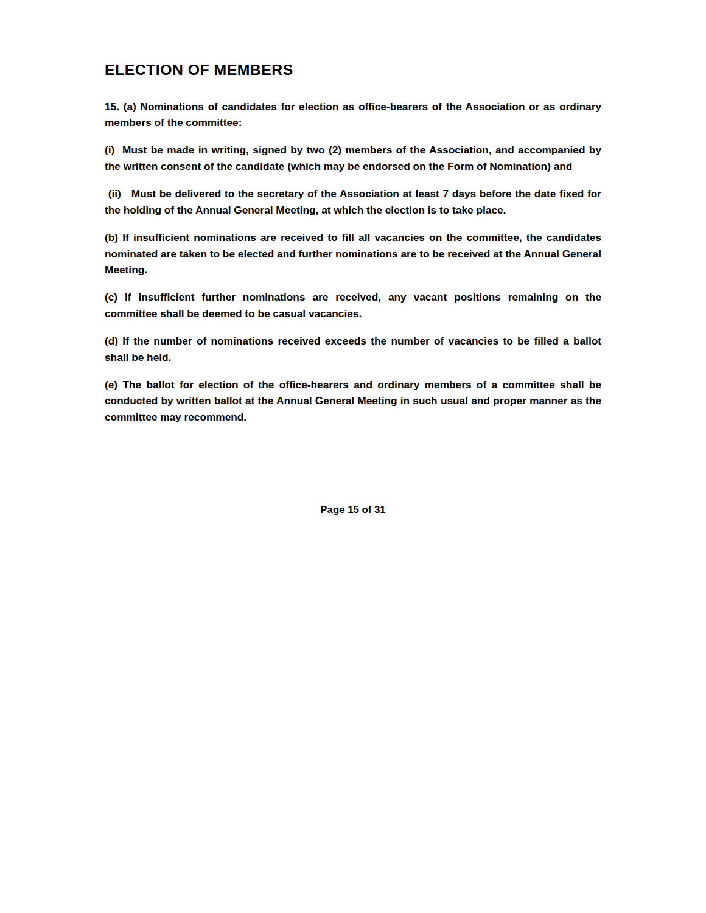ELECTION OF MEMBERS
15. (a) Nominations of candidates for election as office-bearers of the Association or as ordinary members of the committee:
(i) Must be made in writing, signed by two (2) members of the Association, and accompanied by the written consent of the candidate (which may be endorsed on the Form of Nomination) and
(ii) Must be delivered to the secretary of the Association at least 7 days before the date fixed for the holding of the Annual General Meeting, at which the election is to take place.
(b) If insufficient nominations are received to fill all vacancies on the committee, the candidates nominated are taken to be elected and further nominations are to be received at the Annual General Meeting.
(c) If insufficient further nominations are received, any vacant positions remaining on the committee shall be deemed to be casual vacancies.
(d) If the number of nominations received exceeds the number of vacancies to be filled a ballot shall be held.
(e) The ballot for election of the office-hearers and ordinary members of a committee shall be conducted by written ballot at the Annual General Meeting in such usual and proper manner as the committee may recommend.
Page 15 of 31